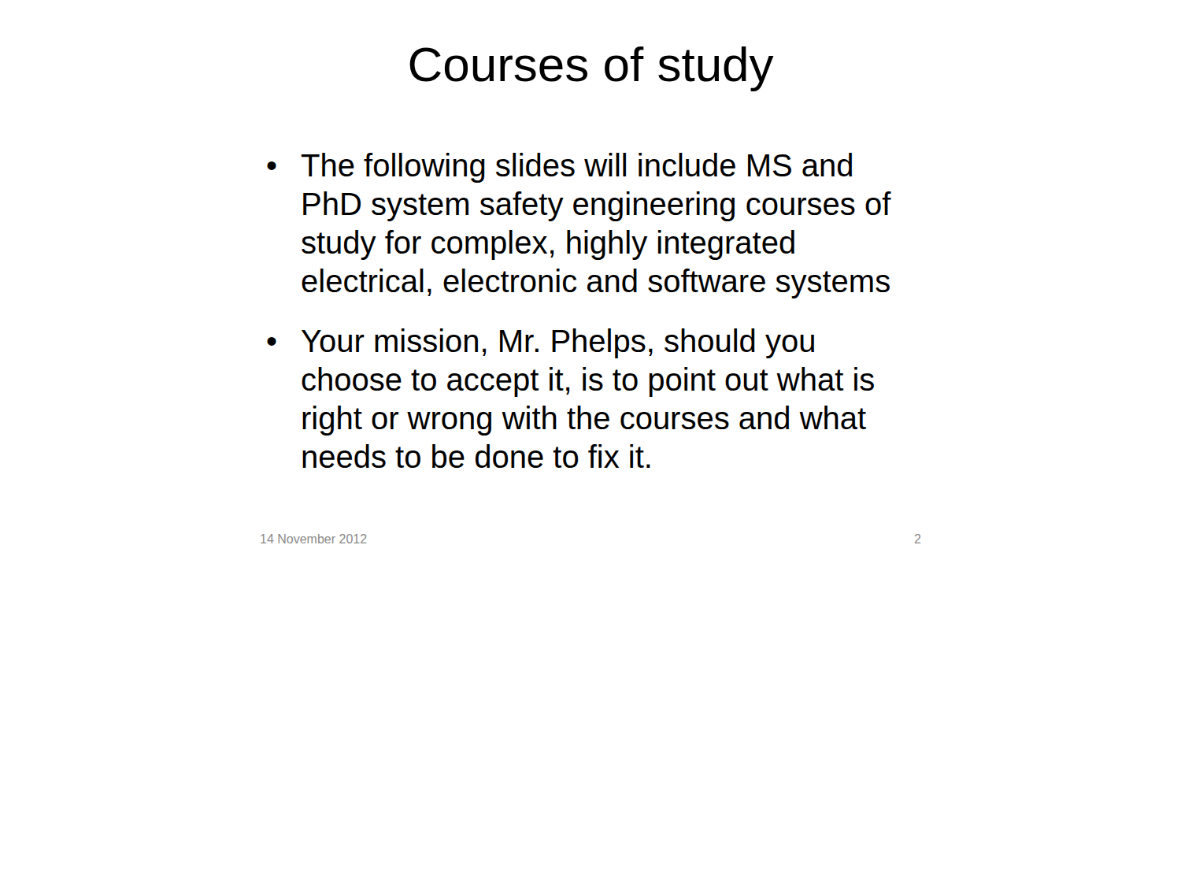Courses of study
The following slides will include MS and PhD system safety engineering courses of study for complex, highly integrated electrical, electronic and software systems
Your mission, Mr. Phelps, should you choose to accept it, is to point out what is right or wrong with the courses and what needs to be done to fix it.
14 November 2012 2